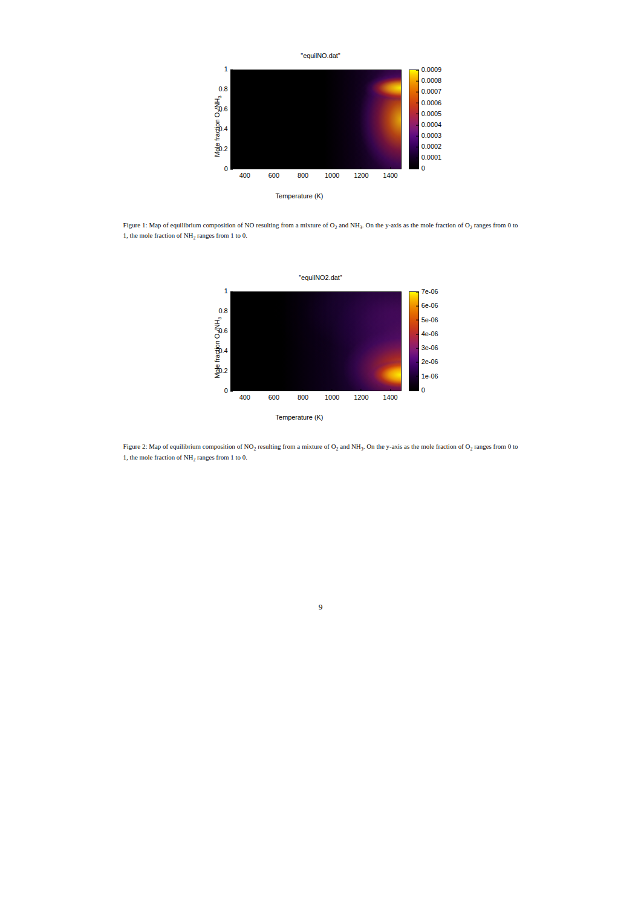"equilNO.dat"
Mole fraction O2/NH3
1
0.8
0.6
0.4
0.2
0
400
600
800
1000
1200
1400
0.0009
0.0008
0.0007
0.0006
0.0005
0.0004
0.0003
0.0002
0.0001
0
Temperature (K)
Figure 1: Map of equilibrium composition of NO resulting from a mixture of O2 and NH3. On the y-axis as the mole fraction of O2 ranges from 0 to 1, the mole fraction of NH2 ranges from 1 to 0.
"equilNO2.dat"
Mole fraction O2/NH3
1
0.8
0.6
0.4
0.2
0
400
600
800
1000
1200
1400
7e-06
6e-06
5e-06
4e-06
3e-06
2e-06
1e-06
0
Temperature (K)
Figure 2: Map of equilibrium composition of NO2 resulting from a mixture of O2 and NH3. On the y-axis as the mole fraction of O2 ranges from 0 to 1, the mole fraction of NH2 ranges from 1 to 0.
9